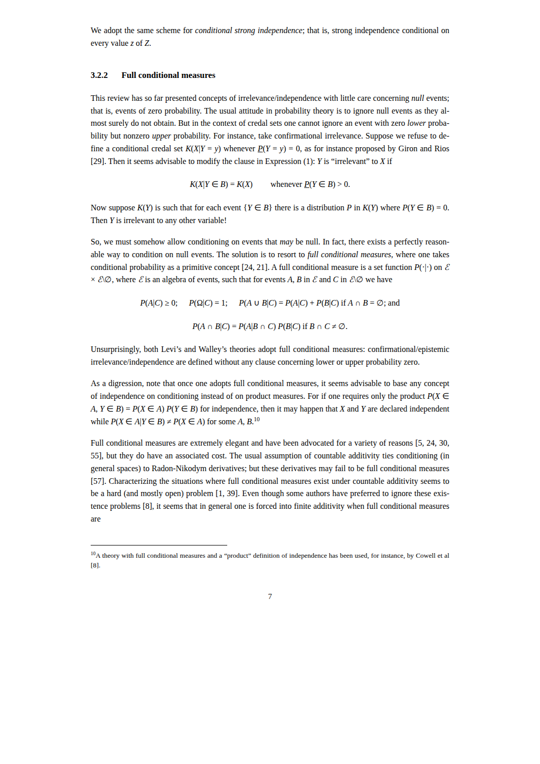We adopt the same scheme for conditional strong independence; that is, strong independence conditional on every value z of Z.
3.2.2 Full conditional measures
This review has so far presented concepts of irrelevance/independence with little care concerning null events; that is, events of zero probability. The usual attitude in probability theory is to ignore null events as they almost surely do not obtain. But in the context of credal sets one cannot ignore an event with zero lower probability but nonzero upper probability. For instance, take confirmational irrelevance. Suppose we refuse to define a conditional credal set K(X|Y = y) whenever P(Y = y) = 0, as for instance proposed by Giron and Rios [29]. Then it seems advisable to modify the clause in Expression (1): Y is “irrelevant” to X if
K(X|Y ∈ B) = K(X) whenever P(Y ∈ B) > 0.
Now suppose K(Y) is such that for each event {Y ∈ B} there is a distribution P in K(Y) where P(Y ∈ B) = 0. Then Y is irrelevant to any other variable!
So, we must somehow allow conditioning on events that may be null. In fact, there exists a perfectly reasonable way to condition on null events. The solution is to resort to full conditional measures, where one takes conditional probability as a primitive concept [24, 21]. A full conditional measure is a set function P(·|·) on ℰ × ℰ\∅, where ℰ is an algebra of events, such that for events A, B in ℰ and C in ℰ\∅ we have
P(A|C) ≥ 0; P(Ω|C) = 1; P(A ∪ B|C) = P(A|C) + P(B|C) if A ∩ B = ∅; and
P(A ∩ B|C) = P(A|B ∩ C) P(B|C) if B ∩ C ≠ ∅.
Unsurprisingly, both Levi’s and Walley’s theories adopt full conditional measures: confirmational/epistemic irrelevance/independence are defined without any clause concerning lower or upper probability zero.
As a digression, note that once one adopts full conditional measures, it seems advisable to base any concept of independence on conditioning instead of on product measures. For if one requires only the product P(X ∈ A, Y ∈ B) = P(X ∈ A) P(Y ∈ B) for independence, then it may happen that X and Y are declared independent while P(X ∈ A|Y ∈ B) ≠ P(X ∈ A) for some A, B.10
Full conditional measures are extremely elegant and have been advocated for a variety of reasons [5, 24, 30, 55], but they do have an associated cost. The usual assumption of countable additivity ties conditioning (in general spaces) to Radon-Nikodym derivatives; but these derivatives may fail to be full conditional measures [57]. Characterizing the situations where full conditional measures exist under countable additivity seems to be a hard (and mostly open) problem [1, 39]. Even though some authors have preferred to ignore these existence problems [8], it seems that in general one is forced into finite additivity when full conditional measures are
10A theory with full conditional measures and a “product” definition of independence has been used, for instance, by Cowell et al [8].
7